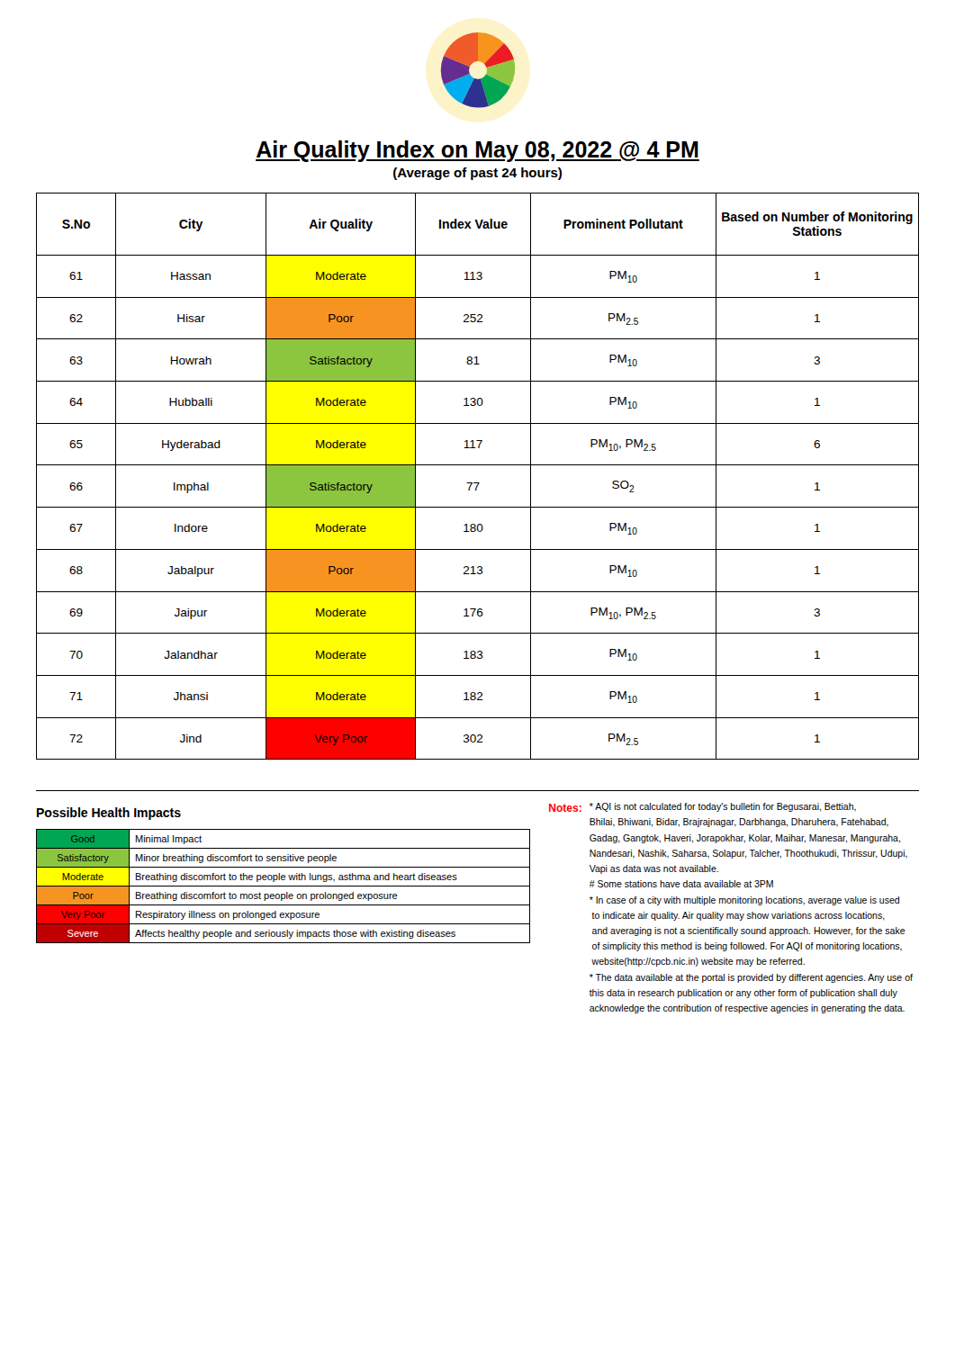Air Quality Index on May 08, 2022 @ 4 PM
(Average of past 24 hours)
| S.No | City | Air Quality | Index Value | Prominent Pollutant | Based on Number of Monitoring Stations |
| --- | --- | --- | --- | --- | --- |
| 61 | Hassan | Moderate | 113 | PM 10 | 1 |
| 62 | Hisar | Poor | 252 | PM 2.5 | 1 |
| 63 | Howrah | Satisfactory | 81 | PM 10 | 3 |
| 64 | Hubballi | Moderate | 130 | PM 10 | 1 |
| 65 | Hyderabad | Moderate | 117 | PM 10 , PM 2.5 | 6 |
| 66 | Imphal | Satisfactory | 77 | SO 2 | 1 |
| 67 | Indore | Moderate | 180 | PM 10 | 1 |
| 68 | Jabalpur | Poor | 213 | PM 10 | 1 |
| 69 | Jaipur | Moderate | 176 | PM 10 , PM 2.5 | 3 |
| 70 | Jalandhar | Moderate | 183 | PM 10 | 1 |
| 71 | Jhansi | Moderate | 182 | PM 10 | 1 |
| 72 | Jind | Very Poor | 302 | PM 2.5 | 1 |
Possible Health Impacts
| Good | Minimal Impact |
| Satisfactory | Minor breathing discomfort to sensitive people |
| Moderate | Breathing discomfort to the people with lungs, asthma and heart diseases |
| Poor | Breathing discomfort to most people on prolonged exposure |
| Very Poor | Respiratory illness on prolonged exposure |
| Severe | Affects healthy people and seriously impacts those with existing diseases |
Notes:
* AQI is not calculated for today's bulletin for Begusarai, Bettiah,
Bhilai, Bhiwani, Bidar, Brajrajnagar, Darbhanga, Dharuhera, Fatehabad,
Gadag, Gangtok, Haveri, Jorapokhar, Kolar, Maihar, Manesar, Manguraha,
Nandesari, Nashik, Saharsa, Solapur, Talcher, Thoothukudi, Thrissur, Udupi,
Vapi as data was not available.
# Some stations have data available at 3PM
* In case of a city with multiple monitoring locations, average value is used
to indicate air quality. Air quality may show variations across locations,
and averaging is not a scientifically sound approach. However, for the sake
of simplicity this method is being followed. For AQI of monitoring locations,
website(http://cpcb.nic.in) website may be referred.
* The data available at the portal is provided by different agencies. Any use of
this data in research publication or any other form of publication shall duly
acknowledge the contribution of respective agencies in generating the data.